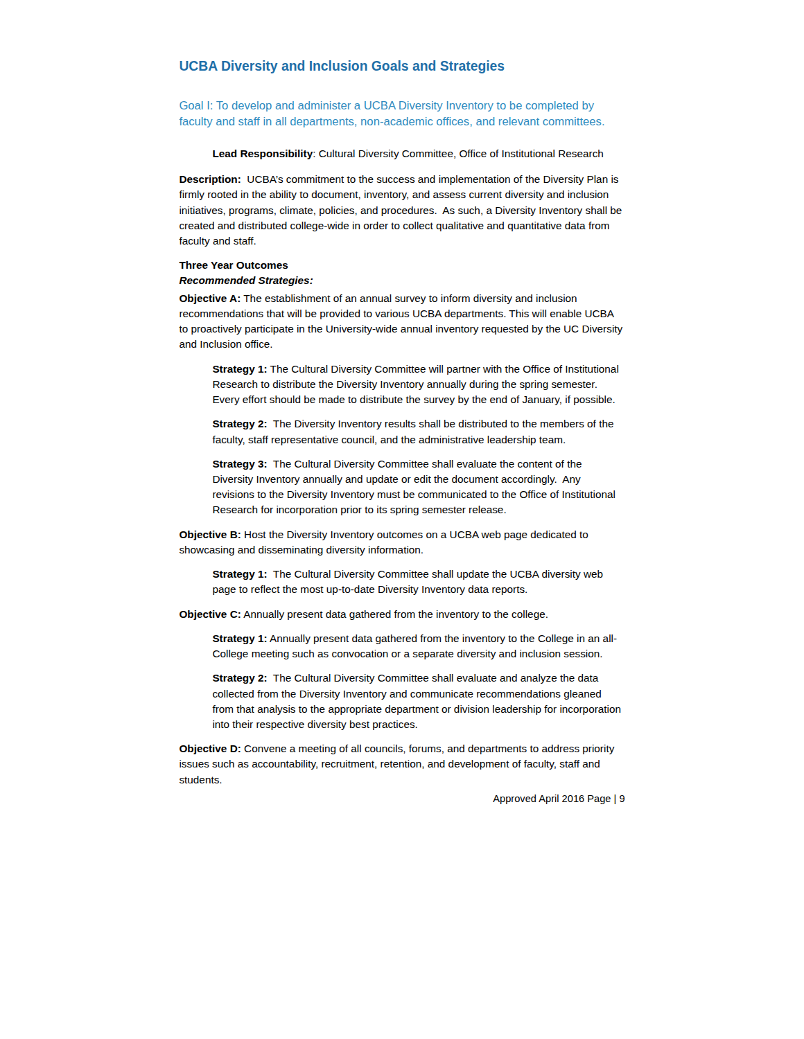UCBA Diversity and Inclusion Goals and Strategies
Goal I: To develop and administer a UCBA Diversity Inventory to be completed by faculty and staff in all departments, non-academic offices, and relevant committees.
Lead Responsibility: Cultural Diversity Committee, Office of Institutional Research
Description: UCBA’s commitment to the success and implementation of the Diversity Plan is firmly rooted in the ability to document, inventory, and assess current diversity and inclusion initiatives, programs, climate, policies, and procedures. As such, a Diversity Inventory shall be created and distributed college-wide in order to collect qualitative and quantitative data from faculty and staff.
Three Year Outcomes Recommended Strategies:
Objective A: The establishment of an annual survey to inform diversity and inclusion recommendations that will be provided to various UCBA departments. This will enable UCBA to proactively participate in the University-wide annual inventory requested by the UC Diversity and Inclusion office.
Strategy 1: The Cultural Diversity Committee will partner with the Office of Institutional Research to distribute the Diversity Inventory annually during the spring semester. Every effort should be made to distribute the survey by the end of January, if possible.
Strategy 2: The Diversity Inventory results shall be distributed to the members of the faculty, staff representative council, and the administrative leadership team.
Strategy 3: The Cultural Diversity Committee shall evaluate the content of the Diversity Inventory annually and update or edit the document accordingly. Any revisions to the Diversity Inventory must be communicated to the Office of Institutional Research for incorporation prior to its spring semester release.
Objective B: Host the Diversity Inventory outcomes on a UCBA web page dedicated to showcasing and disseminating diversity information.
Strategy 1: The Cultural Diversity Committee shall update the UCBA diversity web page to reflect the most up-to-date Diversity Inventory data reports.
Objective C: Annually present data gathered from the inventory to the college.
Strategy 1: Annually present data gathered from the inventory to the College in an all-College meeting such as convocation or a separate diversity and inclusion session.
Strategy 2: The Cultural Diversity Committee shall evaluate and analyze the data collected from the Diversity Inventory and communicate recommendations gleaned from that analysis to the appropriate department or division leadership for incorporation into their respective diversity best practices.
Objective D: Convene a meeting of all councils, forums, and departments to address priority issues such as accountability, recruitment, retention, and development of faculty, staff and students.
Approved April 2016 Page | 9